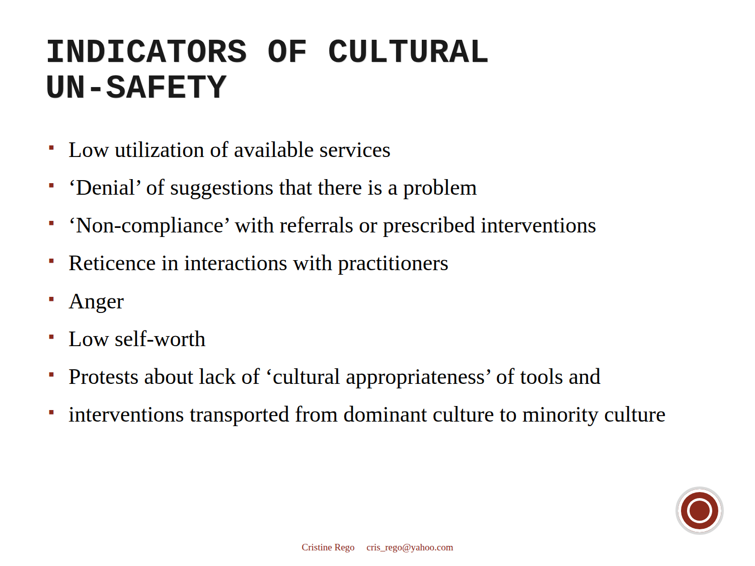Indicators of Cultural
Un-Safety
Low utilization of available services
‘Denial’ of suggestions that there is a problem
‘Non-compliance’ with referrals or prescribed interventions
Reticence in interactions with practitioners
Anger
Low self-worth
Protests about lack of ‘cultural appropriateness’ of tools and
interventions transported from dominant culture to minority culture
Cristine Rego cris_rego@yahoo.com